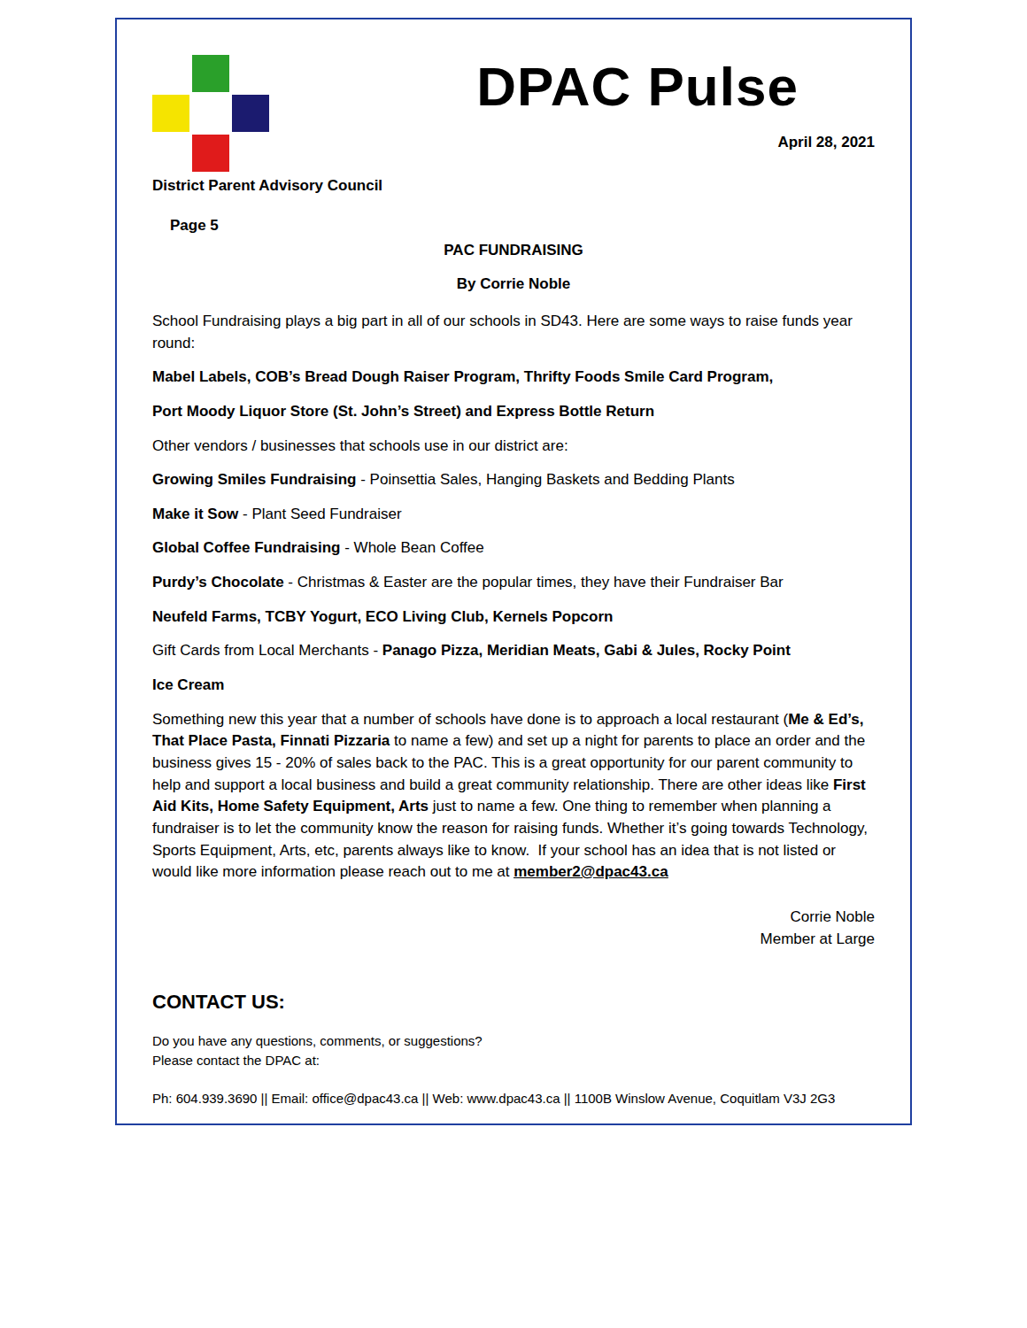District Parent Advisory Council
DPAC Pulse
April 28, 2021
Page 5
PAC FUNDRAISING
By Corrie Noble
School Fundraising plays a big part in all of our schools in SD43. Here are some ways to raise funds year round:
Mabel Labels, COB’s Bread Dough Raiser Program, Thrifty Foods Smile Card Program,
Port Moody Liquor Store (St. John’s Street) and Express Bottle Return
Other vendors / businesses that schools use in our district are:
Growing Smiles Fundraising - Poinsettia Sales, Hanging Baskets and Bedding Plants
Make it Sow - Plant Seed Fundraiser
Global Coffee Fundraising - Whole Bean Coffee
Purdy’s Chocolate - Christmas & Easter are the popular times, they have their Fundraiser Bar
Neufeld Farms, TCBY Yogurt, ECO Living Club, Kernels Popcorn
Gift Cards from Local Merchants - Panago Pizza, Meridian Meats, Gabi & Jules, Rocky Point
Ice Cream
Something new this year that a number of schools have done is to approach a local restaurant (Me & Ed’s, That Place Pasta, Finnati Pizzaria to name a few) and set up a night for parents to place an order and the business gives 15 - 20% of sales back to the PAC. This is a great opportunity for our parent community to help and support a local business and build a great community relationship. There are other ideas like First Aid Kits, Home Safety Equipment, Arts just to name a few. One thing to remember when planning a fundraiser is to let the community know the reason for raising funds. Whether it’s going towards Technology, Sports Equipment, Arts, etc, parents always like to know. If your school has an idea that is not listed or would like more information please reach out to me at member2@dpac43.ca
Corrie Noble
Member at Large
CONTACT US:
Do you have any questions, comments, or suggestions?
Please contact the DPAC at:
Ph: 604.939.3690 || Email: office@dpac43.ca || Web: www.dpac43.ca || 1100B Winslow Avenue, Coquitlam V3J 2G3